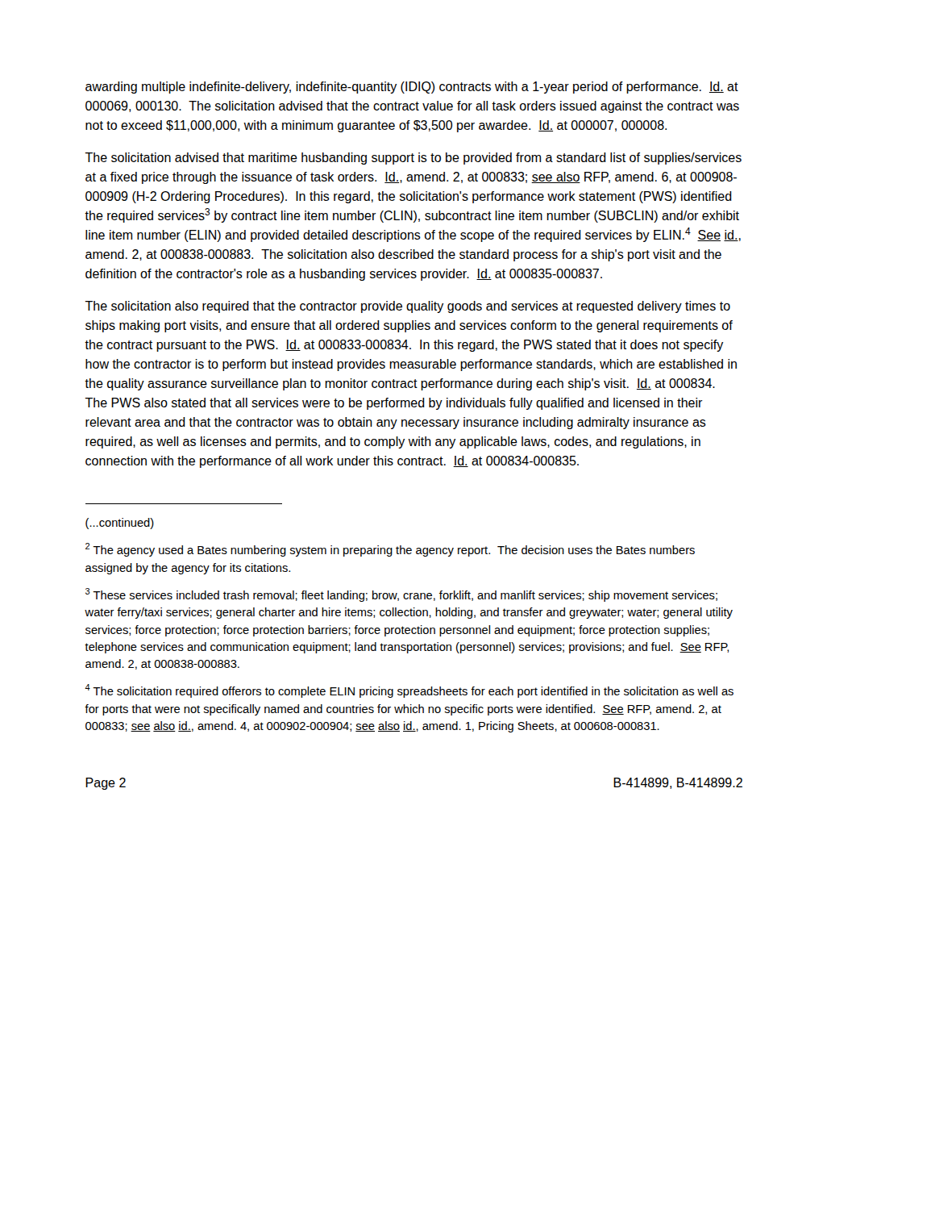awarding multiple indefinite-delivery, indefinite-quantity (IDIQ) contracts with a 1-year period of performance. Id. at 000069, 000130. The solicitation advised that the contract value for all task orders issued against the contract was not to exceed $11,000,000, with a minimum guarantee of $3,500 per awardee. Id. at 000007, 000008.
The solicitation advised that maritime husbanding support is to be provided from a standard list of supplies/services at a fixed price through the issuance of task orders. Id., amend. 2, at 000833; see also RFP, amend. 6, at 000908-000909 (H-2 Ordering Procedures). In this regard, the solicitation's performance work statement (PWS) identified the required services3 by contract line item number (CLIN), subcontract line item number (SUBCLIN) and/or exhibit line item number (ELIN) and provided detailed descriptions of the scope of the required services by ELIN.4 See id., amend. 2, at 000838-000883. The solicitation also described the standard process for a ship's port visit and the definition of the contractor's role as a husbanding services provider. Id. at 000835-000837.
The solicitation also required that the contractor provide quality goods and services at requested delivery times to ships making port visits, and ensure that all ordered supplies and services conform to the general requirements of the contract pursuant to the PWS. Id. at 000833-000834. In this regard, the PWS stated that it does not specify how the contractor is to perform but instead provides measurable performance standards, which are established in the quality assurance surveillance plan to monitor contract performance during each ship's visit. Id. at 000834. The PWS also stated that all services were to be performed by individuals fully qualified and licensed in their relevant area and that the contractor was to obtain any necessary insurance including admiralty insurance as required, as well as licenses and permits, and to comply with any applicable laws, codes, and regulations, in connection with the performance of all work under this contract. Id. at 000834-000835.
(...continued)
2 The agency used a Bates numbering system in preparing the agency report. The decision uses the Bates numbers assigned by the agency for its citations.
3 These services included trash removal; fleet landing; brow, crane, forklift, and manlift services; ship movement services; water ferry/taxi services; general charter and hire items; collection, holding, and transfer and greywater; water; general utility services; force protection; force protection barriers; force protection personnel and equipment; force protection supplies; telephone services and communication equipment; land transportation (personnel) services; provisions; and fuel. See RFP, amend. 2, at 000838-000883.
4 The solicitation required offerors to complete ELIN pricing spreadsheets for each port identified in the solicitation as well as for ports that were not specifically named and countries for which no specific ports were identified. See RFP, amend. 2, at 000833; see also id., amend. 4, at 000902-000904; see also id., amend. 1, Pricing Sheets, at 000608-000831.
Page 2 B-414899, B-414899.2